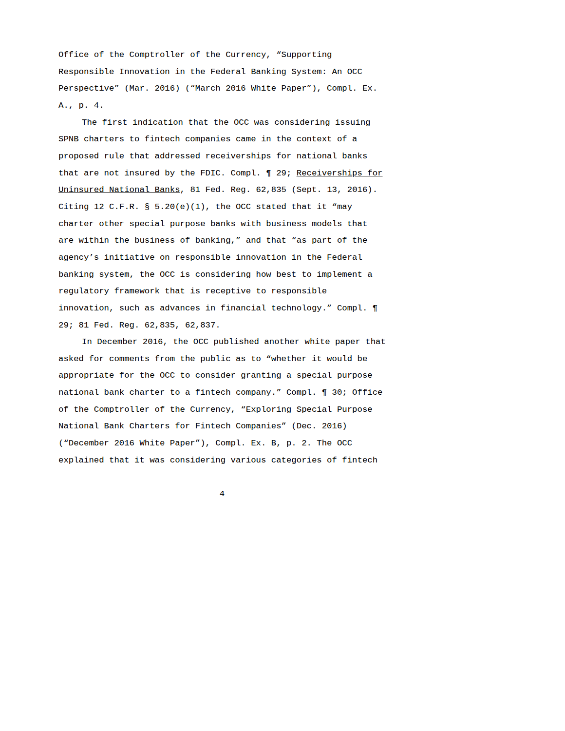Office of the Comptroller of the Currency, “Supporting Responsible Innovation in the Federal Banking System: An OCC Perspective” (Mar. 2016) (“March 2016 White Paper”), Compl. Ex. A., p. 4.
The first indication that the OCC was considering issuing SPNB charters to fintech companies came in the context of a proposed rule that addressed receiverships for national banks that are not insured by the FDIC. Compl. ¶ 29; Receiverships for Uninsured National Banks, 81 Fed. Reg. 62,835 (Sept. 13, 2016). Citing 12 C.F.R. § 5.20(e)(1), the OCC stated that it “may charter other special purpose banks with business models that are within the business of banking,” and that “as part of the agency’s initiative on responsible innovation in the Federal banking system, the OCC is considering how best to implement a regulatory framework that is receptive to responsible innovation, such as advances in financial technology.” Compl. ¶ 29; 81 Fed. Reg. 62,835, 62,837.
In December 2016, the OCC published another white paper that asked for comments from the public as to “whether it would be appropriate for the OCC to consider granting a special purpose national bank charter to a fintech company.” Compl. ¶ 30; Office of the Comptroller of the Currency, “Exploring Special Purpose National Bank Charters for Fintech Companies” (Dec. 2016) (“December 2016 White Paper”), Compl. Ex. B, p. 2. The OCC explained that it was considering various categories of fintech
4